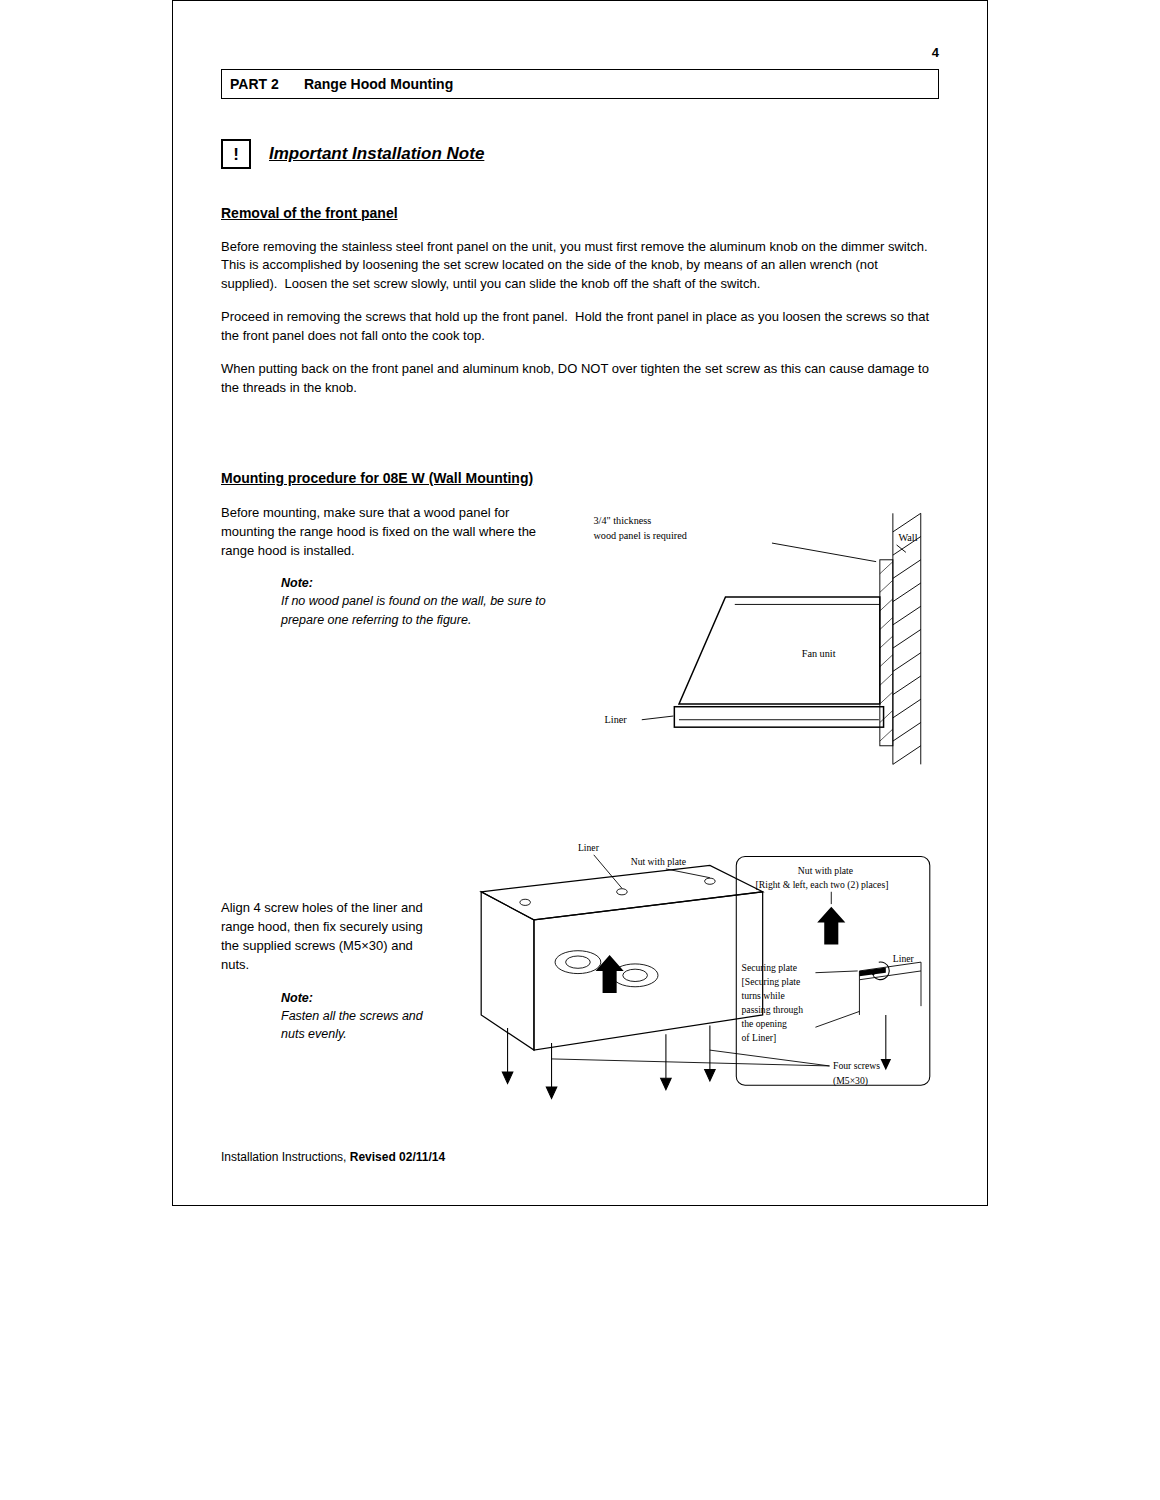4
PART 2 Range Hood Mounting
!
Important Installation Note
Removal of the front panel
Before removing the stainless steel front panel on the unit, you must first remove the aluminum knob on the dimmer switch. This is accomplished by loosening the set screw located on the side of the knob, by means of an allen wrench (not supplied). Loosen the set screw slowly, until you can slide the knob off the shaft of the switch.
Proceed in removing the screws that hold up the front panel. Hold the front panel in place as you loosen the screws so that the front panel does not fall onto the cook top.
When putting back on the front panel and aluminum knob, DO NOT over tighten the set screw as this can cause damage to the threads in the knob.
Mounting procedure for 08E W (Wall Mounting)
Before mounting, make sure that a wood panel for mounting the range hood is fixed on the wall where the range hood is installed.
Note:
If no wood panel is found on the wall, be sure to prepare one referring to the figure.
3/4" thickness wood panel is required Wall Fan unit Liner
Align 4 screw holes of the liner and range hood, then fix securely using the supplied screws (M5×30) and nuts.
Note:
Fasten all the screws and nuts evenly.
Liner Nut with plate Nut with plate [Right & left, each two (2) places] Securing plate [Securing plate turns while passing through the opening of Liner] Liner Four screws (M5×30)
Installation Instructions, Revised 02/11/14